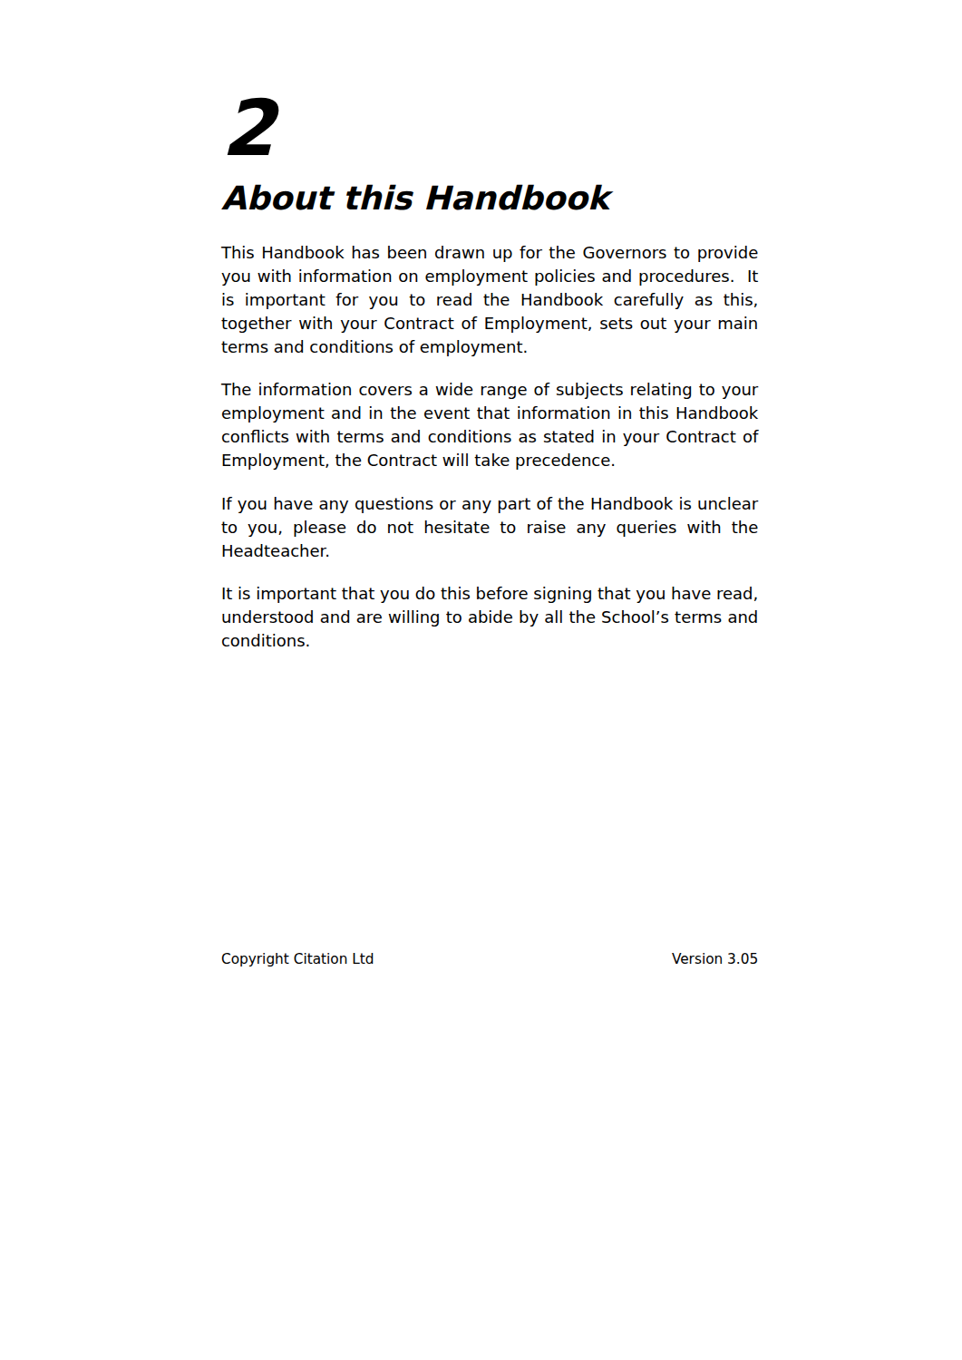2
About this Handbook
This Handbook has been drawn up for the Governors to provide you with information on employment policies and procedures. It is important for you to read the Handbook carefully as this, together with your Contract of Employment, sets out your main terms and conditions of employment.
The information covers a wide range of subjects relating to your employment and in the event that information in this Handbook conflicts with terms and conditions as stated in your Contract of Employment, the Contract will take precedence.
If you have any questions or any part of the Handbook is unclear to you, please do not hesitate to raise any queries with the Headteacher.
It is important that you do this before signing that you have read, understood and are willing to abide by all the School’s terms and conditions.
Copyright Citation Ltd Version 3.0 5